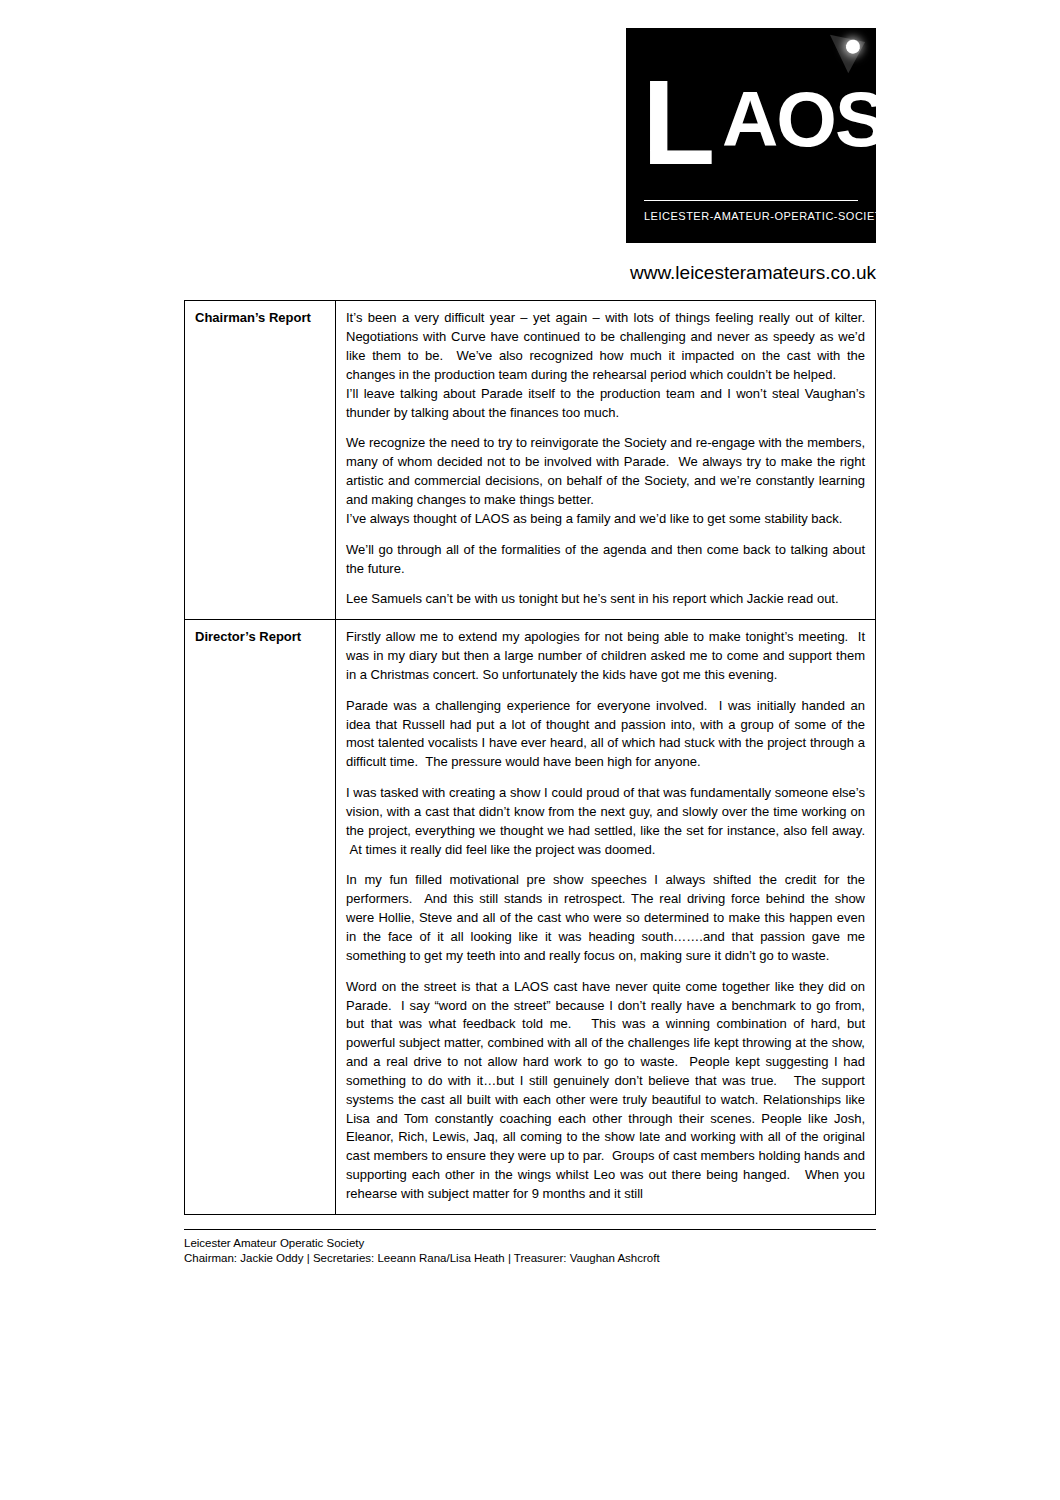L AOS LEICESTER-AMATEUR-OPERATIC-SOCIETY
www.leicesteramateurs.co.uk
| Chairman’s Report | It’s been a very difficult year – yet again – with lots of things feeling really out of kilter. Negotiations with Curve have continued to be challenging and never as speedy as we’d like them to be. We’ve also recognized how much it impacted on the cast with the changes in the production team during the rehearsal period which couldn’t be helped. I’ll leave talking about Parade itself to the production team and I won’t steal Vaughan’s thunder by talking about the finances too much. We recognize the need to try to reinvigorate the Society and re-engage with the members, many of whom decided not to be involved with Parade. We always try to make the right artistic and commercial decisions, on behalf of the Society, and we’re constantly learning and making changes to make things better. I’ve always thought of LAOS as being a family and we’d like to get some stability back. We’ll go through all of the formalities of the agenda and then come back to talking about the future. Lee Samuels can’t be with us tonight but he’s sent in his report which Jackie read out. |
| Director’s Report | Firstly allow me to extend my apologies for not being able to make tonight’s meeting. It was in my diary but then a large number of children asked me to come and support them in a Christmas concert. So unfortunately the kids have got me this evening. Parade was a challenging experience for everyone involved. I was initially handed an idea that Russell had put a lot of thought and passion into, with a group of some of the most talented vocalists I have ever heard, all of which had stuck with the project through a difficult time. The pressure would have been high for anyone. I was tasked with creating a show I could proud of that was fundamentally someone else’s vision, with a cast that didn’t know from the next guy, and slowly over the time working on the project, everything we thought we had settled, like the set for instance, also fell away. At times it really did feel like the project was doomed. In my fun filled motivational pre show speeches I always shifted the credit for the performers. And this still stands in retrospect. The real driving force behind the show were Hollie, Steve and all of the cast who were so determined to make this happen even in the face of it all looking like it was heading south…….and that passion gave me something to get my teeth into and really focus on, making sure it didn’t go to waste. Word on the street is that a LAOS cast have never quite come together like they did on Parade. I say “word on the street” because I don’t really have a benchmark to go from, but that was what feedback told me. This was a winning combination of hard, but powerful subject matter, combined with all of the challenges life kept throwing at the show, and a real drive to not allow hard work to go to waste. People kept suggesting I had something to do with it…but I still genuinely don’t believe that was true. The support systems the cast all built with each other were truly beautiful to watch. Relationships like Lisa and Tom constantly coaching each other through their scenes. People like Josh, Eleanor, Rich, Lewis, Jaq, all coming to the show late and working with all of the original cast members to ensure they were up to par. Groups of cast members holding hands and supporting each other in the wings whilst Leo was out there being hanged. When you rehearse with subject matter for 9 months and it still |
Leicester Amateur Operatic Society
Chairman: Jackie Oddy | Secretaries: Leeann Rana/Lisa Heath | Treasurer: Vaughan Ashcroft